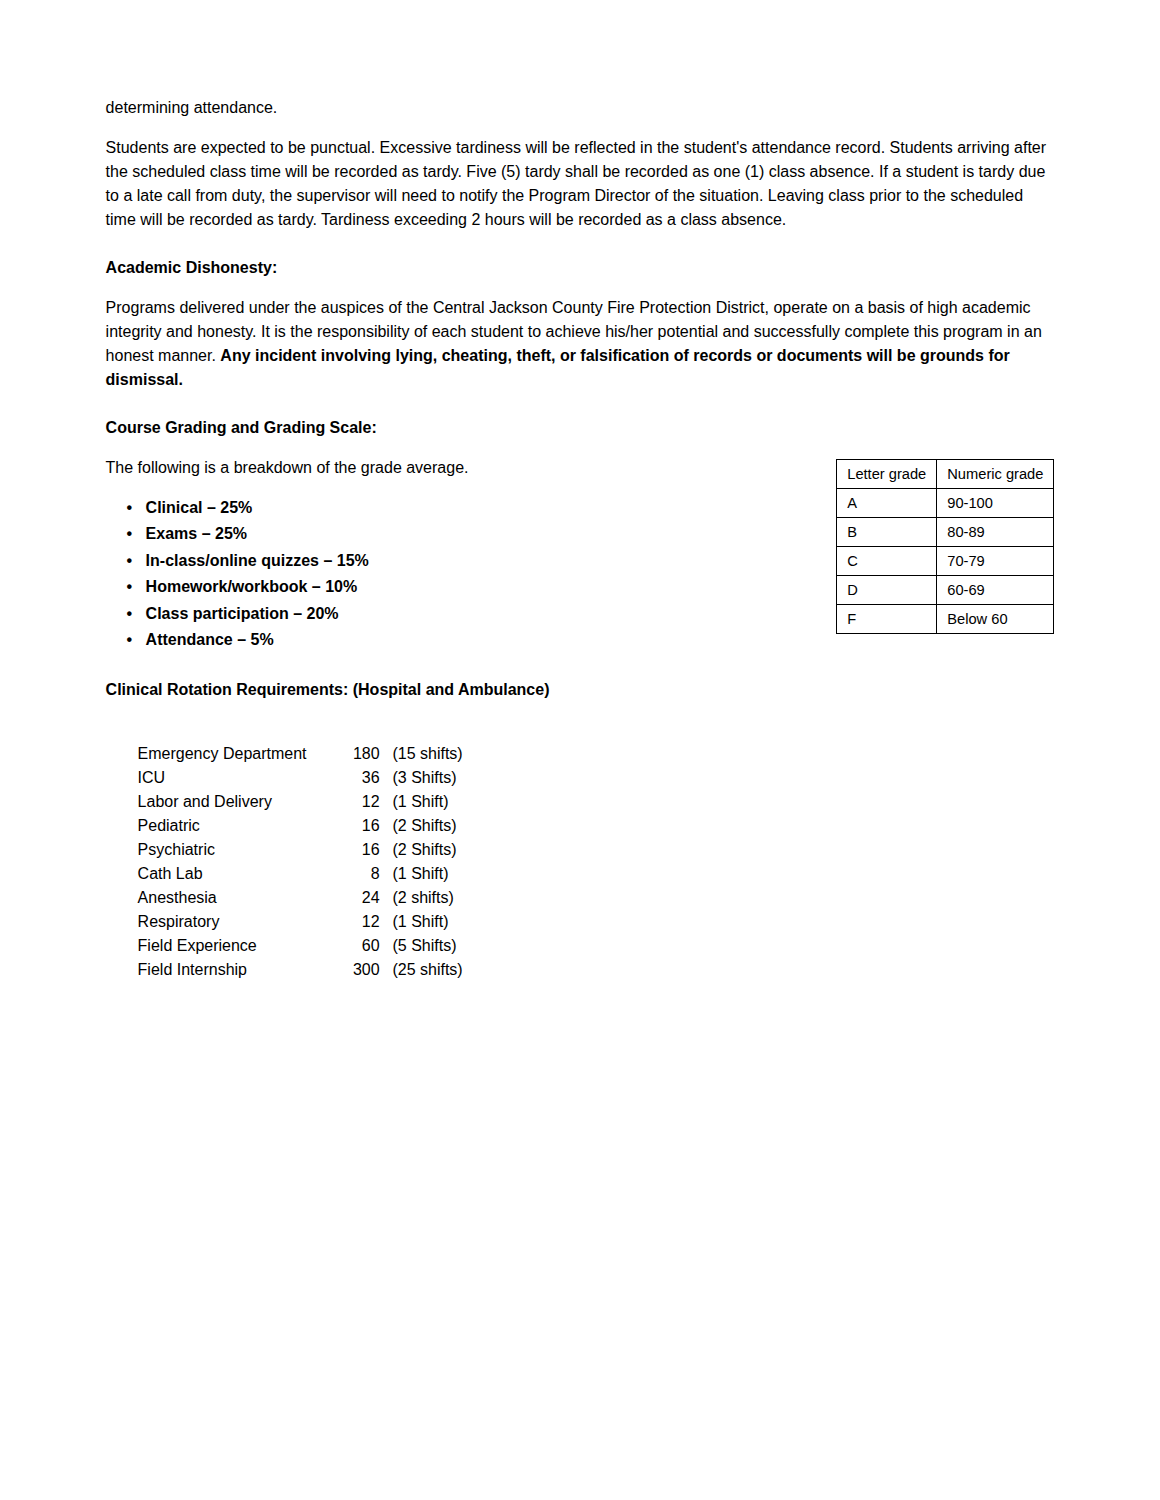determining attendance.
Students are expected to be punctual. Excessive tardiness will be reflected in the student's attendance record. Students arriving after the scheduled class time will be recorded as tardy. Five (5) tardy shall be recorded as one (1) class absence. If a student is tardy due to a late call from duty, the supervisor will need to notify the Program Director of the situation. Leaving class prior to the scheduled time will be recorded as tardy. Tardiness exceeding 2 hours will be recorded as a class absence.
Academic Dishonesty:
Programs delivered under the auspices of the Central Jackson County Fire Protection District, operate on a basis of high academic integrity and honesty. It is the responsibility of each student to achieve his/her potential and successfully complete this program in an honest manner. Any incident involving lying, cheating, theft, or falsification of records or documents will be grounds for dismissal.
Course Grading and Grading Scale:
The following is a breakdown of the grade average.
Clinical – 25%
Exams – 25%
In-class/online quizzes – 15%
Homework/workbook – 10%
Class participation – 20%
Attendance – 5%
| Letter grade | Numeric grade |
| --- | --- |
| A | 90-100 |
| B | 80-89 |
| C | 70-79 |
| D | 60-69 |
| F | Below 60 |
Clinical Rotation Requirements: (Hospital and Ambulance)
| Emergency Department | 180 | (15 shifts) |
| ICU | 36 | (3 Shifts) |
| Labor and Delivery | 12 | (1 Shift) |
| Pediatric | 16 | (2 Shifts) |
| Psychiatric | 16 | (2 Shifts) |
| Cath Lab | 8 | (1 Shift) |
| Anesthesia | 24 | (2 shifts) |
| Respiratory | 12 | (1 Shift) |
| Field Experience | 60 | (5 Shifts) |
| Field Internship | 300 | (25 shifts) |